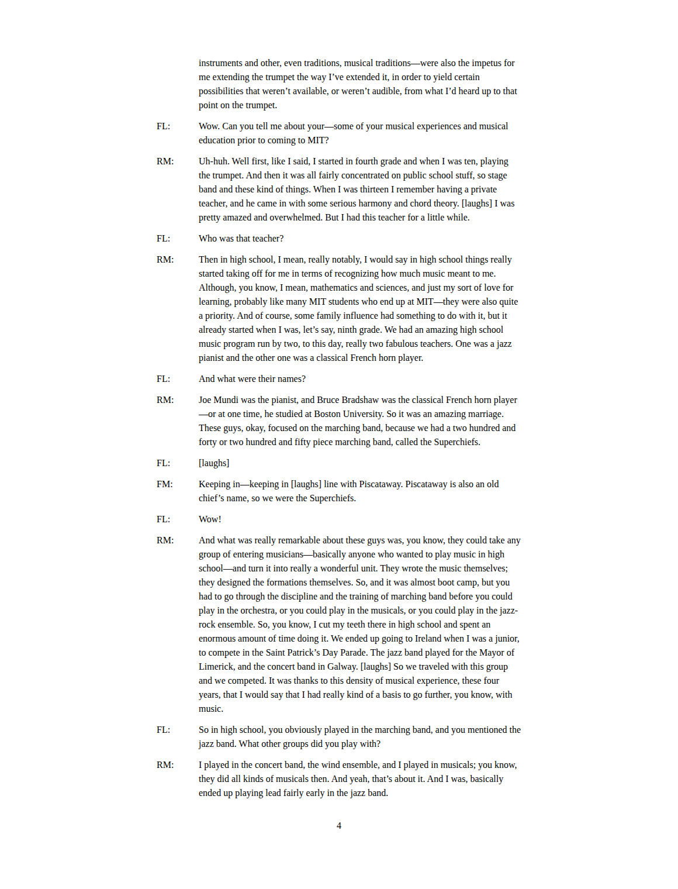instruments and other, even traditions, musical traditions—were also the impetus for me extending the trumpet the way I’ve extended it, in order to yield certain possibilities that weren’t available, or weren’t audible, from what I’d heard up to that point on the trumpet.
FL:
Wow. Can you tell me about your—some of your musical experiences and musical education prior to coming to MIT?
RM:
Uh-huh. Well first, like I said, I started in fourth grade and when I was ten, playing the trumpet. And then it was all fairly concentrated on public school stuff, so stage band and these kind of things. When I was thirteen I remember having a private teacher, and he came in with some serious harmony and chord theory. [laughs] I was pretty amazed and overwhelmed. But I had this teacher for a little while.
FL:
Who was that teacher?
RM:
Then in high school, I mean, really notably, I would say in high school things really started taking off for me in terms of recognizing how much music meant to me. Although, you know, I mean, mathematics and sciences, and just my sort of love for learning, probably like many MIT students who end up at MIT—they were also quite a priority. And of course, some family influence had something to do with it, but it already started when I was, let’s say, ninth grade. We had an amazing high school music program run by two, to this day, really two fabulous teachers. One was a jazz pianist and the other one was a classical French horn player.
FL:
And what were their names?
RM:
Joe Mundi was the pianist, and Bruce Bradshaw was the classical French horn player—or at one time, he studied at Boston University. So it was an amazing marriage. These guys, okay, focused on the marching band, because we had a two hundred and forty or two hundred and fifty piece marching band, called the Superchiefs.
FL:
[laughs]
FM:
Keeping in—keeping in [laughs] line with Piscataway. Piscataway is also an old chief’s name, so we were the Superchiefs.
FL:
Wow!
RM:
And what was really remarkable about these guys was, you know, they could take any group of entering musicians—basically anyone who wanted to play music in high school—and turn it into really a wonderful unit. They wrote the music themselves; they designed the formations themselves. So, and it was almost boot camp, but you had to go through the discipline and the training of marching band before you could play in the orchestra, or you could play in the musicals, or you could play in the jazz-rock ensemble. So, you know, I cut my teeth there in high school and spent an enormous amount of time doing it. We ended up going to Ireland when I was a junior, to compete in the Saint Patrick’s Day Parade. The jazz band played for the Mayor of Limerick, and the concert band in Galway. [laughs] So we traveled with this group and we competed. It was thanks to this density of musical experience, these four years, that I would say that I had really kind of a basis to go further, you know, with music.
FL:
So in high school, you obviously played in the marching band, and you mentioned the jazz band. What other groups did you play with?
RM:
I played in the concert band, the wind ensemble, and I played in musicals; you know, they did all kinds of musicals then. And yeah, that’s about it. And I was, basically ended up playing lead fairly early in the jazz band.
4